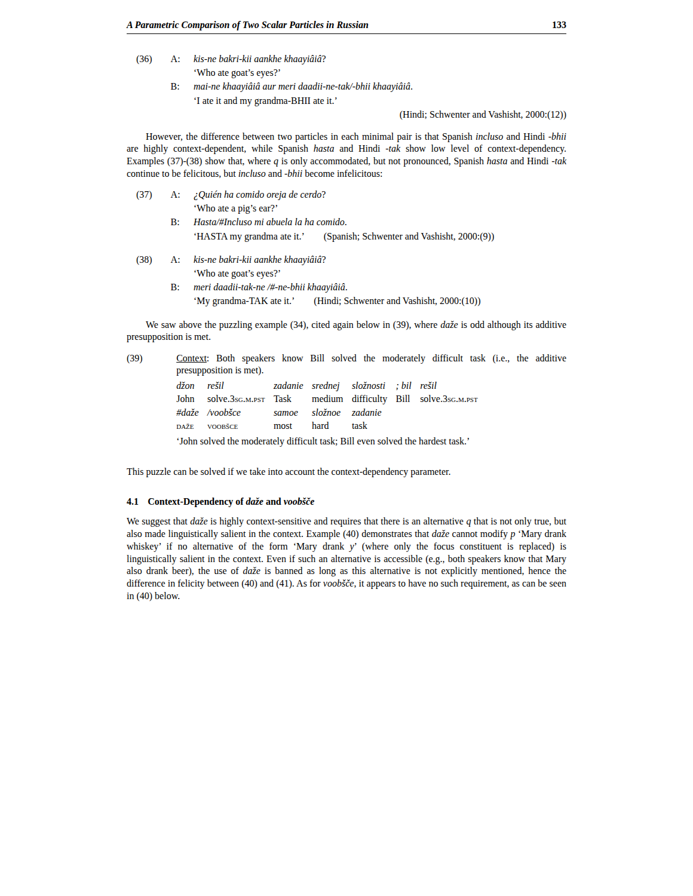A Parametric Comparison of Two Scalar Particles in Russian 133
| (36) | A: | kis-ne bakri-kii aankhe khaayiâiâ ? |
| | | ‘Who ate goat’s eyes?’ |
| | B: | mai-ne khaayiâiâ aur meri daadii-ne-tak/-bhii khaayiâiâ . |
| | | ‘I ate it and my grandma-BHII ate it.’ |
(Hindi; Schwenter and Vashisht, 2000:(12))
However, the difference between two particles in each minimal pair is that Spanish incluso and Hindi -bhii are highly context-dependent, while Spanish hasta and Hindi -tak show low level of context-dependency. Examples (37)-(38) show that, where q is only accommodated, but not pronounced, Spanish hasta and Hindi -tak continue to be felicitous, but incluso and -bhii become infelicitous:
| (37) | A: | ¿Quién ha comido oreja de cerdo ? |
| | | ‘Who ate a pig’s ear?’ |
| | B: | Hasta/#Incluso mi abuela la ha comido . |
| | | ‘HASTA my grandma ate it.’ (Spanish; Schwenter and Vashisht, 2000:(9)) |
| (38) | A: | kis-ne bakri-kii aankhe khaayiâiâ ? |
| | | ‘Who ate goat’s eyes?’ |
| | B: | meri daadii-tak-ne /#-ne-bhii khaayiâiâ . |
| | | ‘My grandma-TAK ate it.’ (Hindi; Schwenter and Vashisht, 2000:(10)) |
We saw above the puzzling example (34), cited again below in (39), where daže is odd although its additive presupposition is met.
(39)
Context: Both speakers know Bill solved the moderately difficult task (i.e., the additive presupposition is met).
| džon | rešil | zadanie | srednej | složnosti | ; bil | rešil |
| John | solve.3 sg.m.pst | Task | medium | difficulty | Bill | solve.3 sg.m.pst |
| #daže | /voobšce | samoe | složnoe | zadanie | | |
| daže | voobšce | most | hard | task | | |
‘John solved the moderately difficult task; Bill even solved the hardest task.’
This puzzle can be solved if we take into account the context-dependency parameter.
4.1 Context-Dependency of daže and voobšče
We suggest that daže is highly context-sensitive and requires that there is an alternative q that is not only true, but also made linguistically salient in the context. Example (40) demonstrates that daže cannot modify p ‘Mary drank whiskey’ if no alternative of the form ‘Mary drank y’ (where only the focus constituent is replaced) is linguistically salient in the context. Even if such an alternative is accessible (e.g., both speakers know that Mary also drank beer), the use of daže is banned as long as this alternative is not explicitly mentioned, hence the difference in felicity between (40) and (41). As for voobšče, it appears to have no such requirement, as can be seen in (40) below.